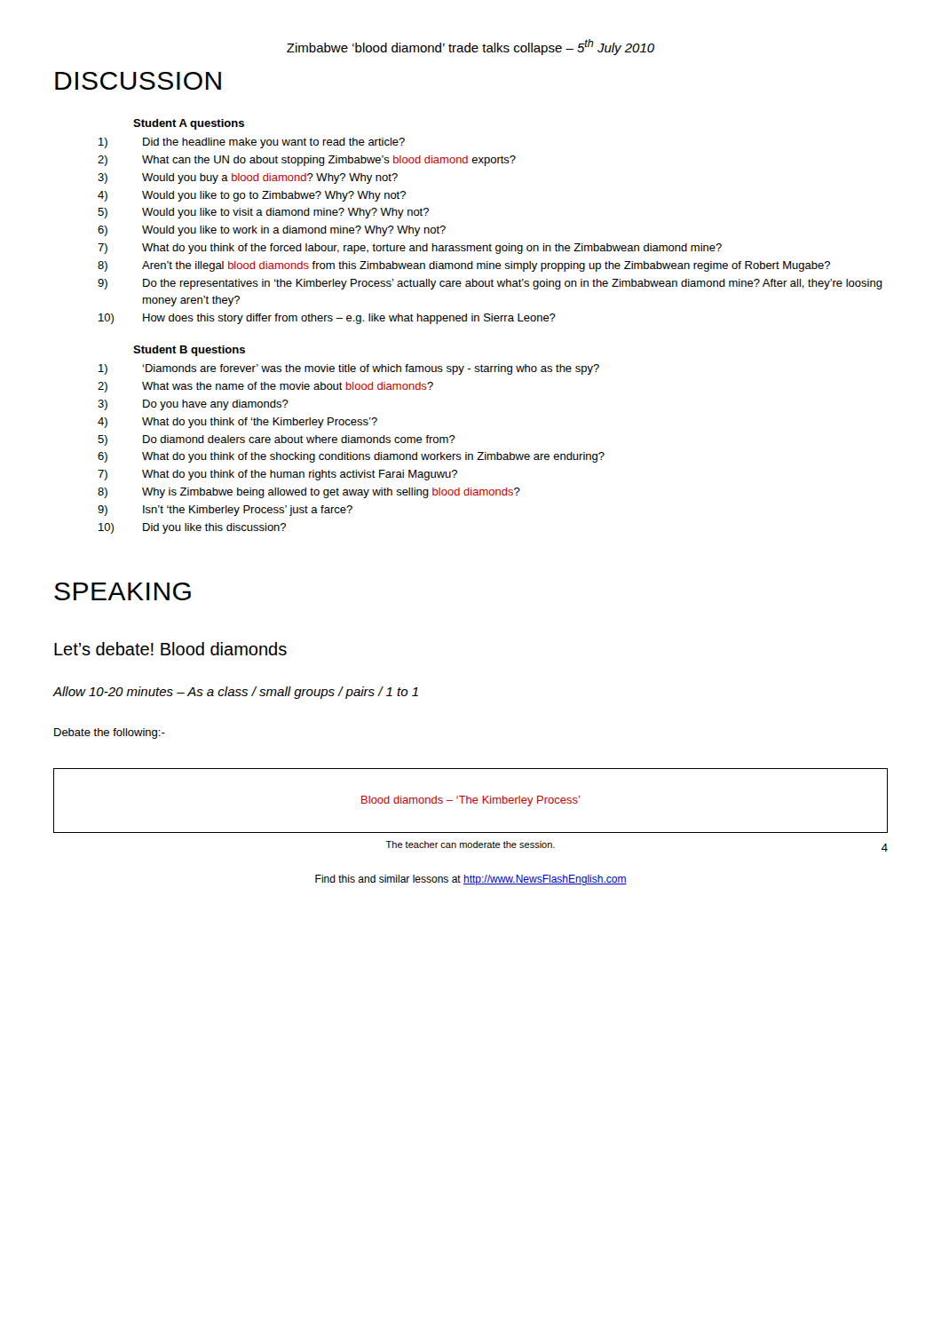Zimbabwe ‘blood diamond’ trade talks collapse – 5th July 2010
DISCUSSION
Student A questions
1) Did the headline make you want to read the article?
2) What can the UN do about stopping Zimbabwe’s blood diamond exports?
3) Would you buy a blood diamond? Why? Why not?
4) Would you like to go to Zimbabwe? Why? Why not?
5) Would you like to visit a diamond mine? Why? Why not?
6) Would you like to work in a diamond mine? Why? Why not?
7) What do you think of the forced labour, rape, torture and harassment going on in the Zimbabwean diamond mine?
8) Aren’t the illegal blood diamonds from this Zimbabwean diamond mine simply propping up the Zimbabwean regime of Robert Mugabe?
9) Do the representatives in ‘the Kimberley Process’ actually care about what’s going on in the Zimbabwean diamond mine? After all, they’re loosing money aren’t they?
10) How does this story differ from others – e.g. like what happened in Sierra Leone?
Student B questions
1)‘Diamonds are forever’ was the movie title of which famous spy - starring who as the spy?
2) What was the name of the movie about blood diamonds?
3) Do you have any diamonds?
4) What do you think of ‘the Kimberley Process’?
5) Do diamond dealers care about where diamonds come from?
6) What do you think of the shocking conditions diamond workers in Zimbabwe are enduring?
7) What do you think of the human rights activist Farai Maguwu?
8) Why is Zimbabwe being allowed to get away with selling blood diamonds?
9) Isn’t ‘the Kimberley Process’ just a farce?
10) Did you like this discussion?
SPEAKING
Let’s debate! Blood diamonds
Allow 10-20 minutes – As a class / small groups / pairs / 1 to 1
Debate the following:-
Blood diamonds – ‘The Kimberley Process’
The teacher can moderate the session.
4
Find this and similar lessons at http://www.NewsFlashEnglish.com